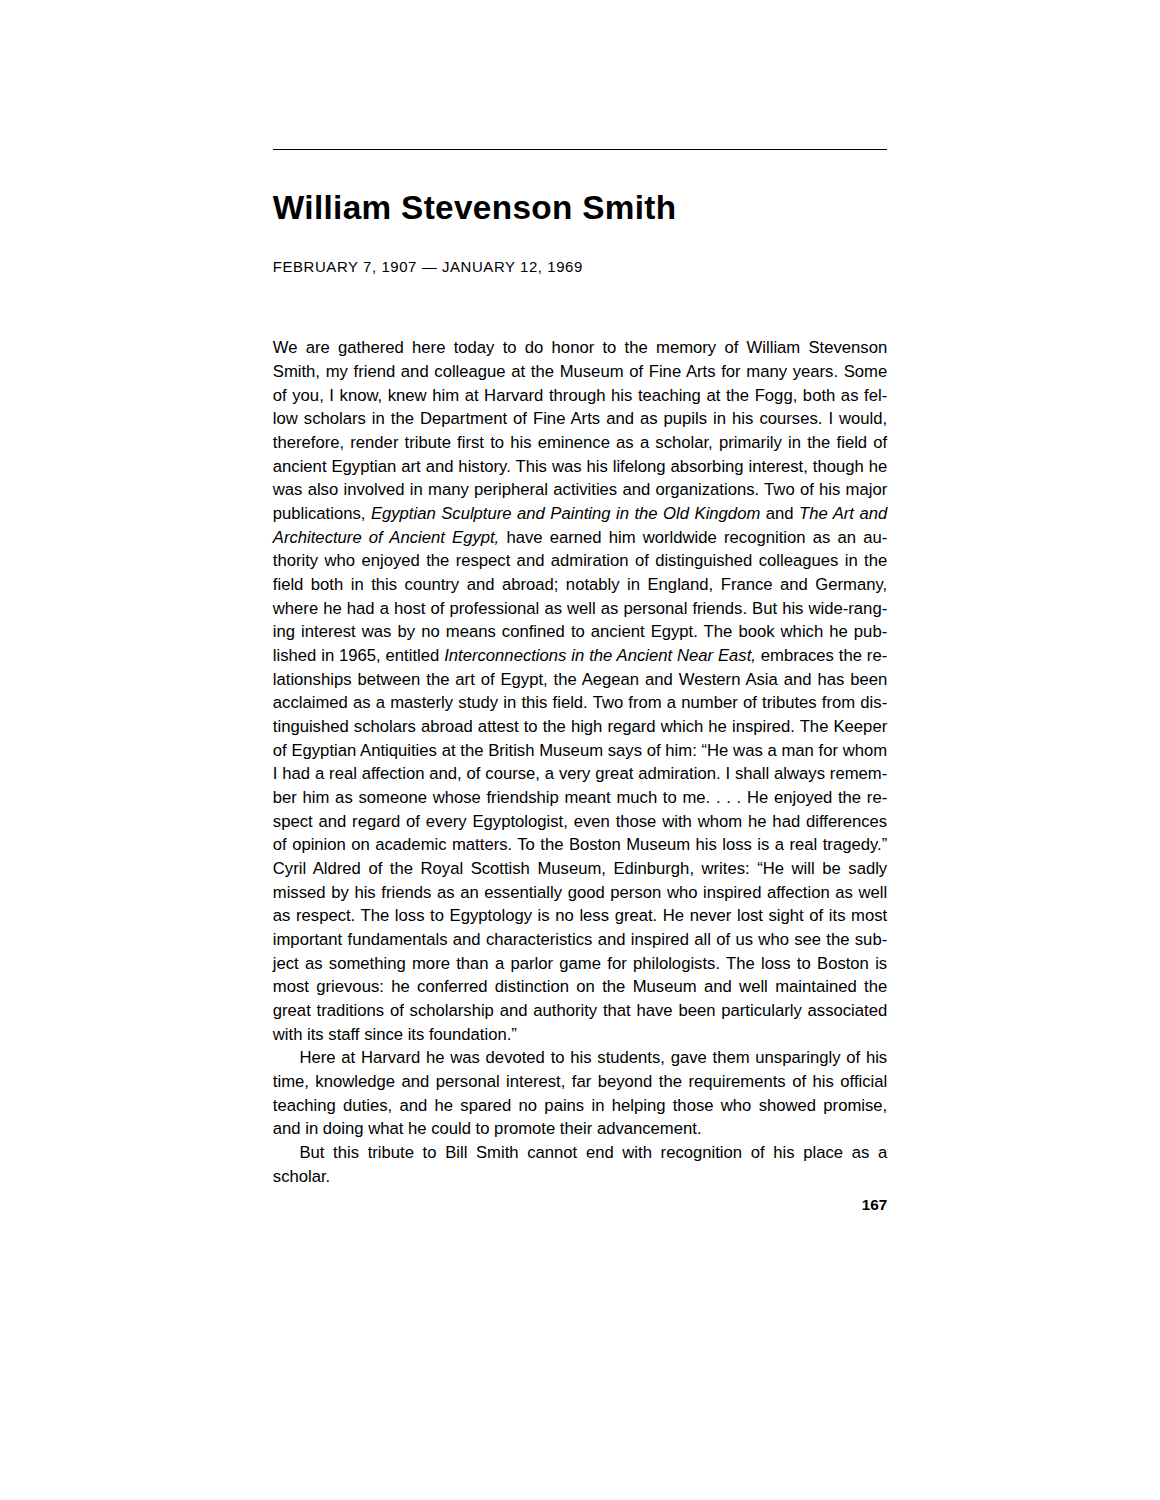William Stevenson Smith
FEBRUARY 7, 1907 — JANUARY 12, 1969
We are gathered here today to do honor to the memory of William Stevenson Smith, my friend and colleague at the Museum of Fine Arts for many years. Some of you, I know, knew him at Harvard through his teaching at the Fogg, both as fellow scholars in the Department of Fine Arts and as pupils in his courses. I would, therefore, render tribute first to his eminence as a scholar, primarily in the field of ancient Egyptian art and history. This was his lifelong absorbing interest, though he was also involved in many peripheral activities and organizations. Two of his major publications, Egyptian Sculpture and Painting in the Old Kingdom and The Art and Architecture of Ancient Egypt, have earned him worldwide recognition as an authority who enjoyed the respect and admiration of distinguished colleagues in the field both in this country and abroad; notably in England, France and Germany, where he had a host of professional as well as personal friends. But his wide-ranging interest was by no means confined to ancient Egypt. The book which he published in 1965, entitled Interconnections in the Ancient Near East, embraces the relationships between the art of Egypt, the Aegean and Western Asia and has been acclaimed as a masterly study in this field. Two from a number of tributes from distinguished scholars abroad attest to the high regard which he inspired. The Keeper of Egyptian Antiquities at the British Museum says of him: “He was a man for whom I had a real affection and, of course, a very great admiration. I shall always remember him as someone whose friendship meant much to me. . . . He enjoyed the respect and regard of every Egyptologist, even those with whom he had differences of opinion on academic matters. To the Boston Museum his loss is a real tragedy.” Cyril Aldred of the Royal Scottish Museum, Edinburgh, writes: “He will be sadly missed by his friends as an essentially good person who inspired affection as well as respect. The loss to Egyptology is no less great. He never lost sight of its most important fundamentals and characteristics and inspired all of us who see the subject as something more than a parlor game for philologists. The loss to Boston is most grievous: he conferred distinction on the Museum and well maintained the great traditions of scholarship and authority that have been particularly associated with its staff since its foundation.”
Here at Harvard he was devoted to his students, gave them unsparingly of his time, knowledge and personal interest, far beyond the requirements of his official teaching duties, and he spared no pains in helping those who showed promise, and in doing what he could to promote their advancement.
But this tribute to Bill Smith cannot end with recognition of his place as a scholar.
167